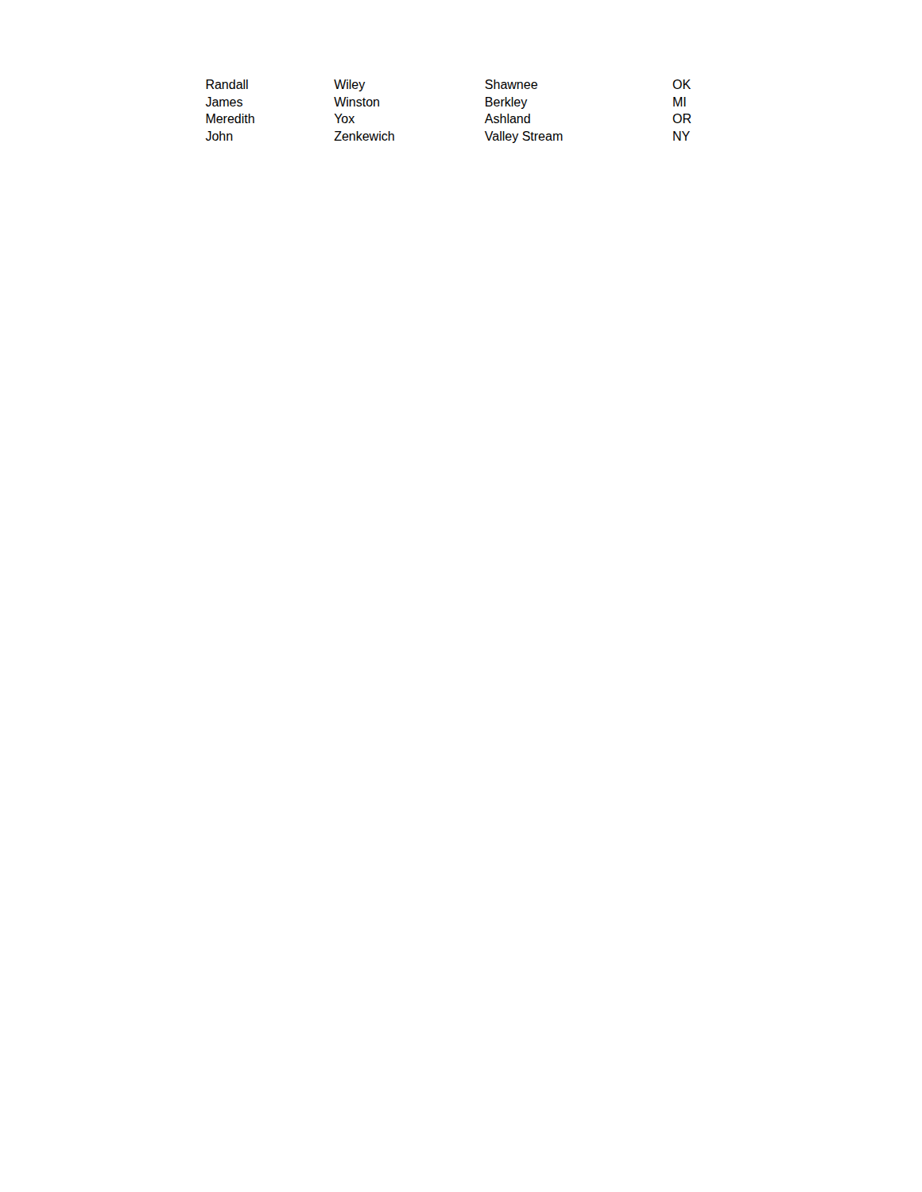| Randall | Wiley | Shawnee | OK |
| James | Winston | Berkley | MI |
| Meredith | Yox | Ashland | OR |
| John | Zenkewich | Valley Stream | NY |